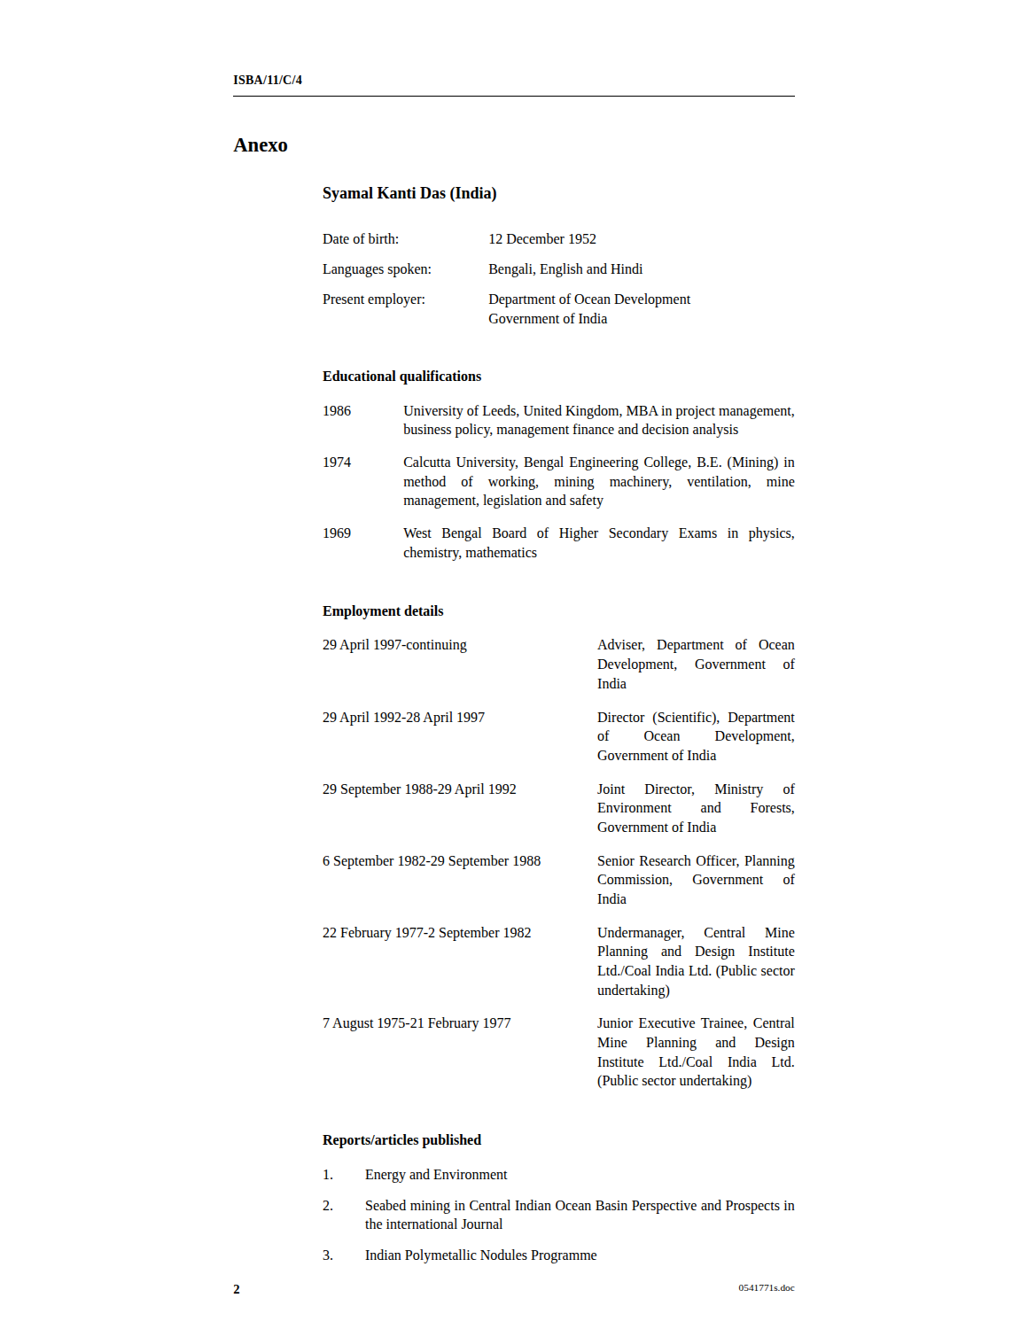ISBA/11/C/4
Anexo
Syamal Kanti Das (India)
| Date of birth: | 12 December 1952 |
| Languages spoken: | Bengali, English and Hindi |
| Present employer: | Department of Ocean Development Government of India |
Educational qualifications
| 1986 | University of Leeds, United Kingdom, MBA in project management, business policy, management finance and decision analysis |
| 1974 | Calcutta University, Bengal Engineering College, B.E. (Mining) in method of working, mining machinery, ventilation, mine management, legislation and safety |
| 1969 | West Bengal Board of Higher Secondary Exams in physics, chemistry, mathematics |
Employment details
| 29 April 1997-continuing | Adviser, Department of Ocean Development, Government of India |
| 29 April 1992-28 April 1997 | Director (Scientific), Department of Ocean Development, Government of India |
| 29 September 1988-29 April 1992 | Joint Director, Ministry of Environment and Forests, Government of India |
| 6 September 1982-29 September 1988 | Senior Research Officer, Planning Commission, Government of India |
| 22 February 1977-2 September 1982 | Undermanager, Central Mine Planning and Design Institute Ltd./Coal India Ltd. (Public sector undertaking) |
| 7 August 1975-21 February 1977 | Junior Executive Trainee, Central Mine Planning and Design Institute Ltd./Coal India Ltd. (Public sector undertaking) |
Reports/articles published
| 1. | Energy and Environment |
| 2. | Seabed mining in Central Indian Ocean Basin Perspective and Prospects in the international Journal |
| 3. | Indian Polymetallic Nodules Programme |
2 0541771s.doc